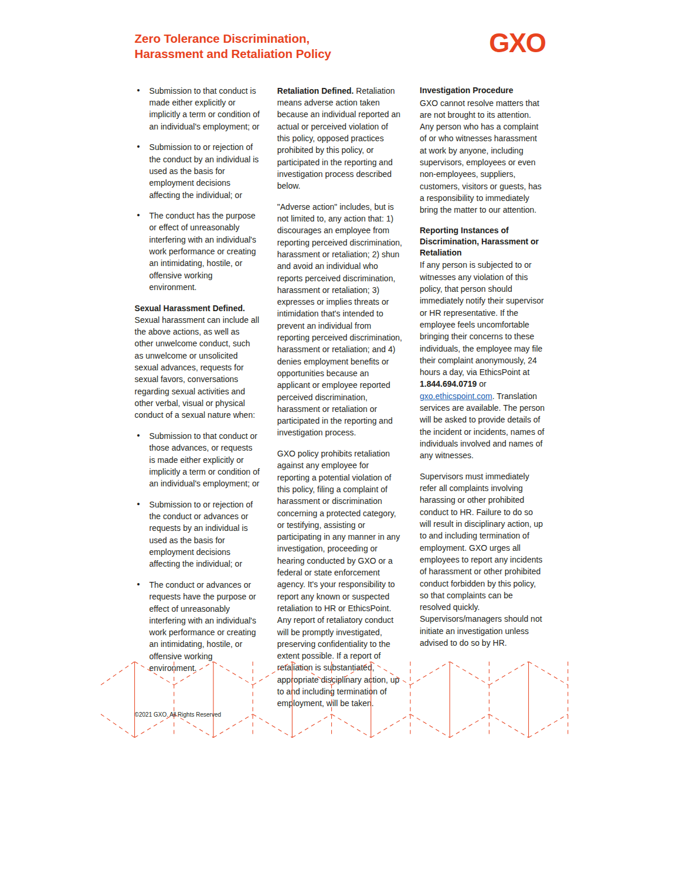Zero Tolerance Discrimination,
Harassment and Retaliation Policy
GXO
Submission to that conduct is made either explicitly or implicitly a term or condition of an individual's employment; or
Submission to or rejection of the conduct by an individual is used as the basis for employment decisions affecting the individual; or
The conduct has the purpose or effect of unreasonably interfering with an individual's work performance or creating an intimidating, hostile, or offensive working environment.
Sexual Harassment Defined. Sexual harassment can include all the above actions, as well as other unwelcome conduct, such as unwelcome or unsolicited sexual advances, requests for sexual favors, conversations regarding sexual activities and other verbal, visual or physical conduct of a sexual nature when:
Submission to that conduct or those advances, or requests is made either explicitly or implicitly a term or condition of an individual's employment; or
Submission to or rejection of the conduct or advances or requests by an individual is used as the basis for employment decisions affecting the individual; or
The conduct or advances or requests have the purpose or effect of unreasonably interfering with an individual's work performance or creating an intimidating, hostile, or offensive working environment.
Retaliation Defined. Retaliation means adverse action taken because an individual reported an actual or perceived violation of this policy, opposed practices prohibited by this policy, or participated in the reporting and investigation process described below.
"Adverse action" includes, but is not limited to, any action that: 1) discourages an employee from reporting perceived discrimination, harassment or retaliation; 2) shun and avoid an individual who reports perceived discrimination, harassment or retaliation; 3) expresses or implies threats or intimidation that's intended to prevent an individual from reporting perceived discrimination, harassment or retaliation; and 4) denies employment benefits or opportunities because an applicant or employee reported perceived discrimination, harassment or retaliation or participated in the reporting and investigation process.
GXO policy prohibits retaliation against any employee for reporting a potential violation of this policy, filing a complaint of harassment or discrimination concerning a protected category, or testifying, assisting or participating in any manner in any investigation, proceeding or hearing conducted by GXO or a federal or state enforcement agency. It's your responsibility to report any known or suspected retaliation to HR or EthicsPoint. Any report of retaliatory conduct will be promptly investigated, preserving confidentiality to the extent possible. If a report of retaliation is substantiated, appropriate disciplinary action, up to and including termination of employment, will be taken.
Investigation Procedure
GXO cannot resolve matters that are not brought to its attention. Any person who has a complaint of or who witnesses harassment at work by anyone, including supervisors, employees or even non-employees, suppliers, customers, visitors or guests, has a responsibility to immediately bring the matter to our attention.
Reporting Instances of Discrimination, Harassment or Retaliation
If any person is subjected to or witnesses any violation of this policy, that person should immediately notify their supervisor or HR representative. If the employee feels uncomfortable bringing their concerns to these individuals, the employee may file their complaint anonymously, 24 hours a day, via EthicsPoint at 1.844.694.0719 or gxo.ethicspoint.com. Translation services are available. The person will be asked to provide details of the incident or incidents, names of individuals involved and names of any witnesses.
Supervisors must immediately refer all complaints involving harassing or other prohibited conduct to HR. Failure to do so will result in disciplinary action, up to and including termination of employment. GXO urges all employees to report any incidents of harassment or other prohibited conduct forbidden by this policy, so that complaints can be resolved quickly. Supervisors/managers should not initiate an investigation unless advised to do so by HR.
©2021 GXO. All Rights Reserved